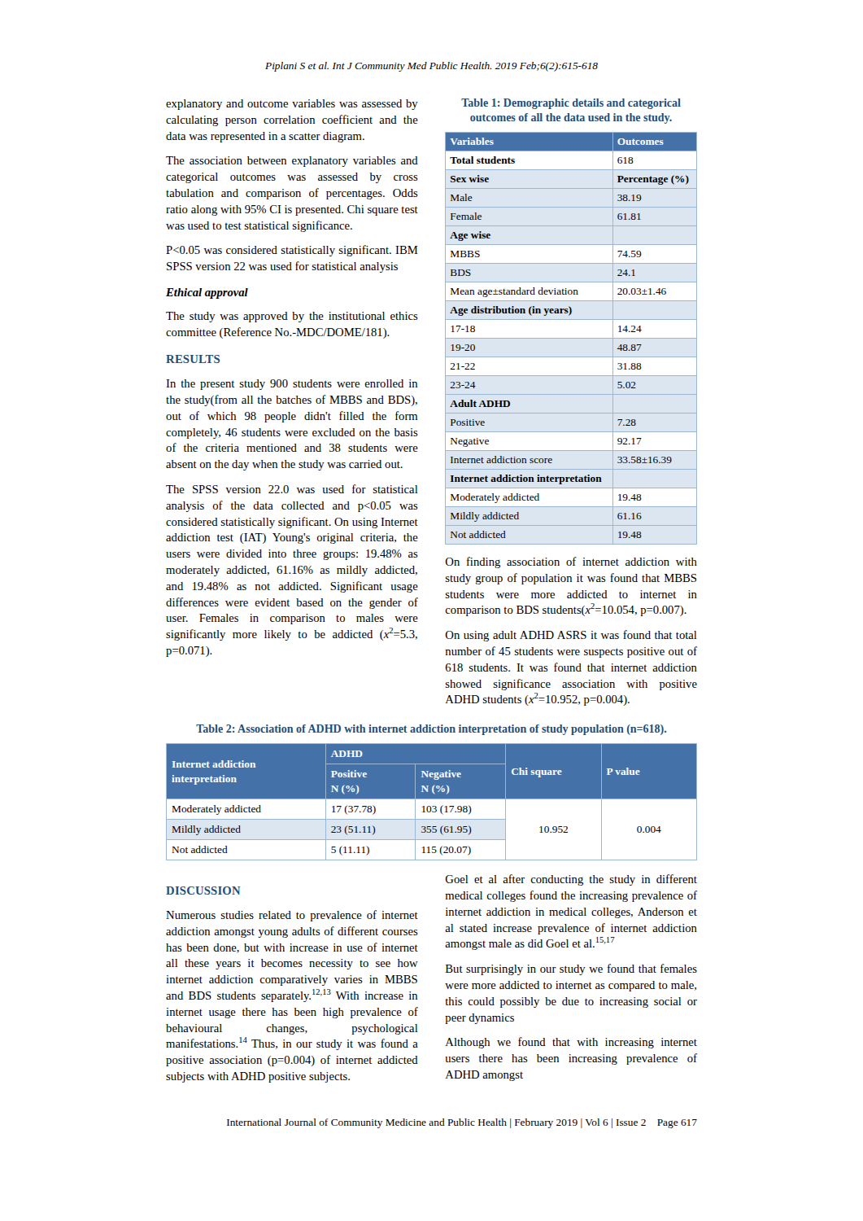Piplani S et al. Int J Community Med Public Health. 2019 Feb;6(2):615-618
explanatory and outcome variables was assessed by calculating person correlation coefficient and the data was represented in a scatter diagram.
The association between explanatory variables and categorical outcomes was assessed by cross tabulation and comparison of percentages. Odds ratio along with 95% CI is presented. Chi square test was used to test statistical significance.
P<0.05 was considered statistically significant. IBM SPSS version 22 was used for statistical analysis
Ethical approval
The study was approved by the institutional ethics committee (Reference No.-MDC/DOME/181).
Results
In the present study 900 students were enrolled in the study(from all the batches of MBBS and BDS), out of which 98 people didn't filled the form completely, 46 students were excluded on the basis of the criteria mentioned and 38 students were absent on the day when the study was carried out.
The SPSS version 22.0 was used for statistical analysis of the data collected and p<0.05 was considered statistically significant. On using Internet addiction test (IAT) Young's original criteria, the users were divided into three groups: 19.48% as moderately addicted, 61.16% as mildly addicted, and 19.48% as not addicted. Significant usage differences were evident based on the gender of user. Females in comparison to males were significantly more likely to be addicted (x2=5.3, p=0.071).
Table 1: Demographic details and categorical
outcomes of all the data used in the study.
| Variables | Outcomes |
| --- | --- |
| Total students | 618 |
| Sex wise | Percentage (%) |
| Male | 38.19 |
| Female | 61.81 |
| Age wise | |
| MBBS | 74.59 |
| BDS | 24.1 |
| Mean age±standard deviation | 20.03±1.46 |
| Age distribution (in years) | |
| 17-18 | 14.24 |
| 19-20 | 48.87 |
| 21-22 | 31.88 |
| 23-24 | 5.02 |
| Adult ADHD | |
| Positive | 7.28 |
| Negative | 92.17 |
| Internet addiction score | 33.58±16.39 |
| Internet addiction interpretation | |
| Moderately addicted | 19.48 |
| Mildly addicted | 61.16 |
| Not addicted | 19.48 |
On finding association of internet addiction with study group of population it was found that MBBS students were more addicted to internet in comparison to BDS students(x2=10.054, p=0.007).
On using adult ADHD ASRS it was found that total number of 45 students were suspects positive out of 618 students. It was found that internet addiction showed significance association with positive ADHD students (x2=10.952, p=0.004).
Table 2: Association of ADHD with internet addiction interpretation of study population (n=618).
| Internet addiction interpretation | ADHD | Chi square | P value |
| --- | --- | --- | --- |
| Positive N (%) | Negative N (%) |
| Moderately addicted | 17 (37.78) | 103 (17.98) | 10.952 | 0.004 |
| Mildly addicted | 23 (51.11) | 355 (61.95) |
| Not addicted | 5 (11.11) | 115 (20.07) |
Discussion
Numerous studies related to prevalence of internet addiction amongst young adults of different courses has been done, but with increase in use of internet all these years it becomes necessity to see how internet addiction comparatively varies in MBBS and BDS students separately.12,13 With increase in internet usage there has been high prevalence of behavioural changes, psychological manifestations.14 Thus, in our study it was found a positive association (p=0.004) of internet addicted subjects with ADHD positive subjects.
Goel et al after conducting the study in different medical colleges found the increasing prevalence of internet addiction in medical colleges, Anderson et al stated increase prevalence of internet addiction amongst male as did Goel et al.15,17
But surprisingly in our study we found that females were more addicted to internet as compared to male, this could possibly be due to increasing social or peer dynamics
Although we found that with increasing internet users there has been increasing prevalence of ADHD amongst
International Journal of Community Medicine and Public Health | February 2019 | Vol 6 | Issue 2 Page 617